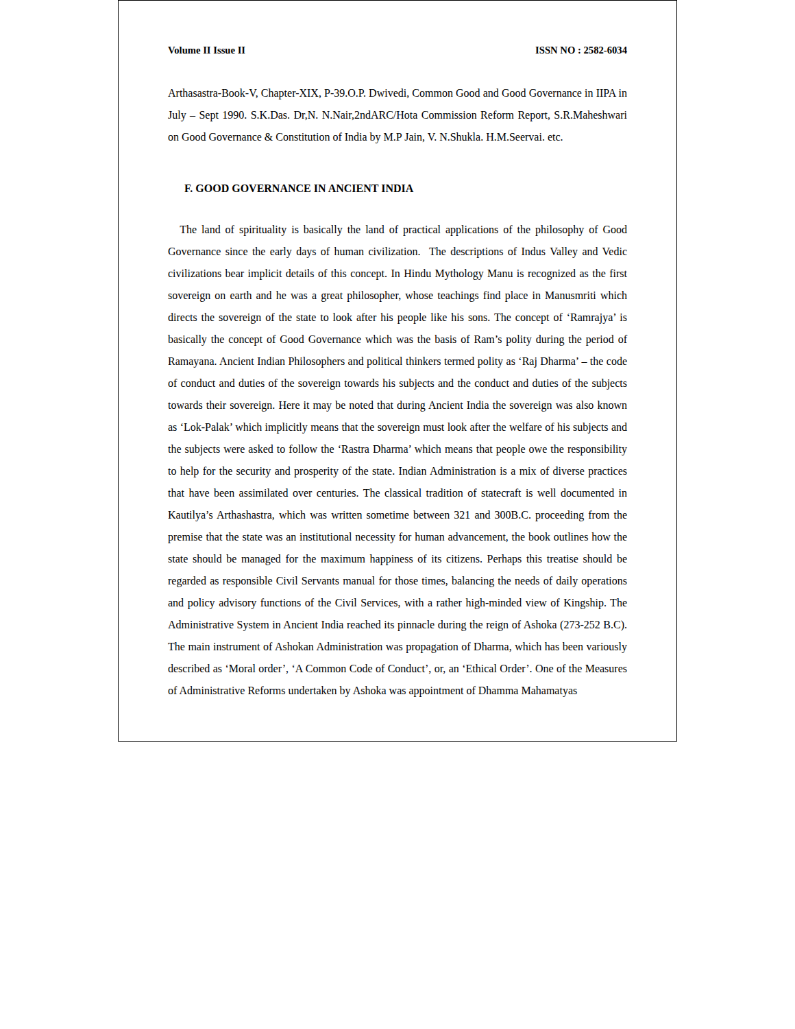Volume II Issue II ISSN NO : 2582-6034
Arthasastra-Book-V, Chapter-XIX, P-39.O.P. Dwivedi, Common Good and Good Governance in IIPA in July – Sept 1990. S.K.Das. Dr,N. N.Nair,2ndARC/Hota Commission Reform Report, S.R.Maheshwari on Good Governance & Constitution of India by M.P Jain, V. N.Shukla. H.M.Seervai. etc.
F. GOOD GOVERNANCE IN ANCIENT INDIA
The land of spirituality is basically the land of practical applications of the philosophy of Good Governance since the early days of human civilization. The descriptions of Indus Valley and Vedic civilizations bear implicit details of this concept. In Hindu Mythology Manu is recognized as the first sovereign on earth and he was a great philosopher, whose teachings find place in Manusmriti which directs the sovereign of the state to look after his people like his sons. The concept of ‘Ramrajya’ is basically the concept of Good Governance which was the basis of Ram’s polity during the period of Ramayana. Ancient Indian Philosophers and political thinkers termed polity as ‘Raj Dharma’ – the code of conduct and duties of the sovereign towards his subjects and the conduct and duties of the subjects towards their sovereign. Here it may be noted that during Ancient India the sovereign was also known as ‘Lok-Palak’ which implicitly means that the sovereign must look after the welfare of his subjects and the subjects were asked to follow the ‘Rastra Dharma’ which means that people owe the responsibility to help for the security and prosperity of the state. Indian Administration is a mix of diverse practices that have been assimilated over centuries. The classical tradition of statecraft is well documented in Kautilya’s Arthashastra, which was written sometime between 321 and 300B.C. proceeding from the premise that the state was an institutional necessity for human advancement, the book outlines how the state should be managed for the maximum happiness of its citizens. Perhaps this treatise should be regarded as responsible Civil Servants manual for those times, balancing the needs of daily operations and policy advisory functions of the Civil Services, with a rather high-minded view of Kingship. The Administrative System in Ancient India reached its pinnacle during the reign of Ashoka (273-252 B.C). The main instrument of Ashokan Administration was propagation of Dharma, which has been variously described as ‘Moral order’, ‘A Common Code of Conduct’, or, an ‘Ethical Order’. One of the Measures of Administrative Reforms undertaken by Ashoka was appointment of Dhamma Mahamatyas